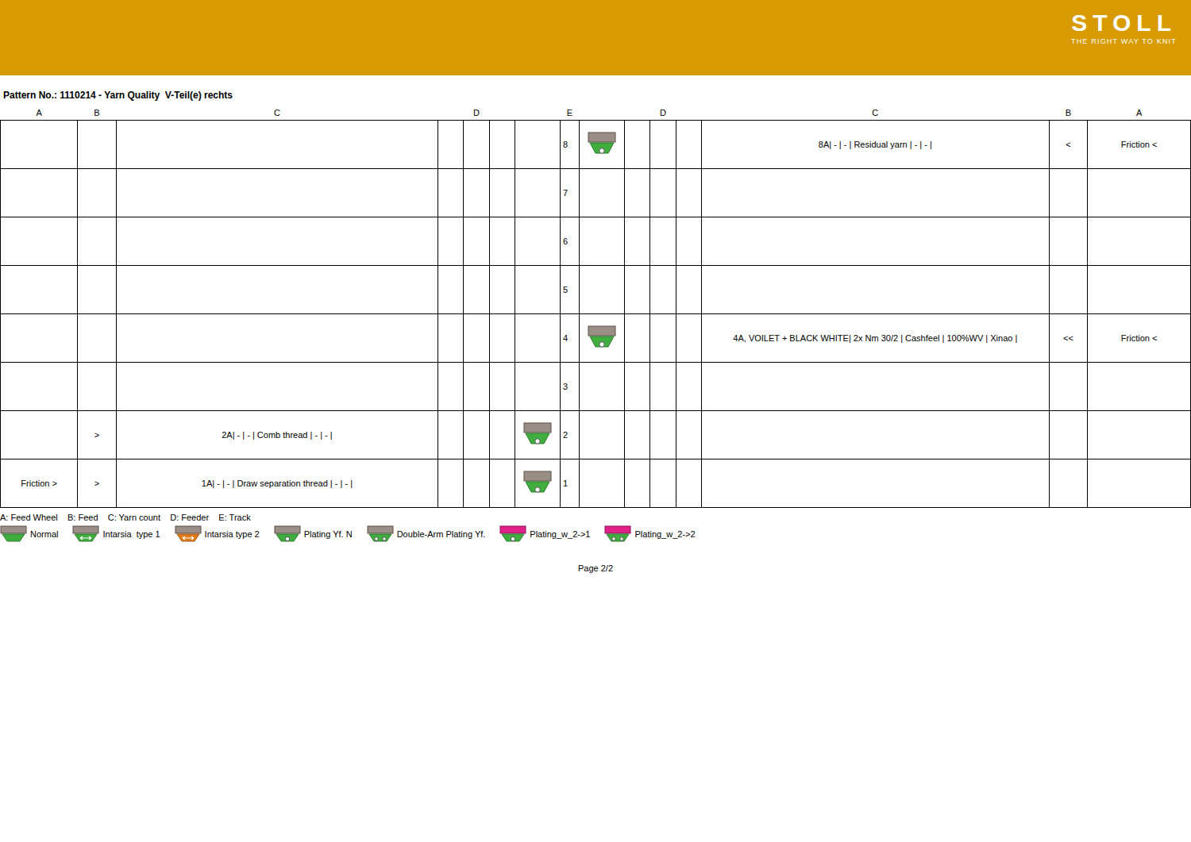STOLL
THE RIGHT WAY TO KNIT
Pattern No.: 1110214 - Yarn Quality V-Teil(e) rechts
| A | B | C | D | E | D | C | B | A |
| --- | --- | --- | --- | --- | --- | --- | --- | --- |
| | | | | | | | 8 | | | | | 8A/ - / - / Residual yarn / - / - / | < | Friction < |
| | | | | | | | 7 | | | | | | | |
| | | | | | | | 6 | | | | | | | |
| | | | | | | | 5 | | | | | | | |
| | | | | | | | 4 | | | | | 4A, VOILET + BLACK WHITE/ 2x Nm 30/2 / Cashfeel / 100%WV / Xinao / | << | Friction < |
| | | | | | | | 3 | | | | | | | |
| | > | 2A/ - / - / Comb thread / - / - / | | | | | 2 | | | | | | | |
| Friction > | > | 1A/ - / - / Draw separation thread / - / - / | | | | | 1 | | | | | | | |
A: Feed Wheel B: Feed C: Yarn count D: Feeder E: Track
Normal Intarsia type 1 Intarsia type 2 Plating Yf. N Double-Arm Plating Yf. Plating_w_2->1 Plating_w_2->2
Page 2/2